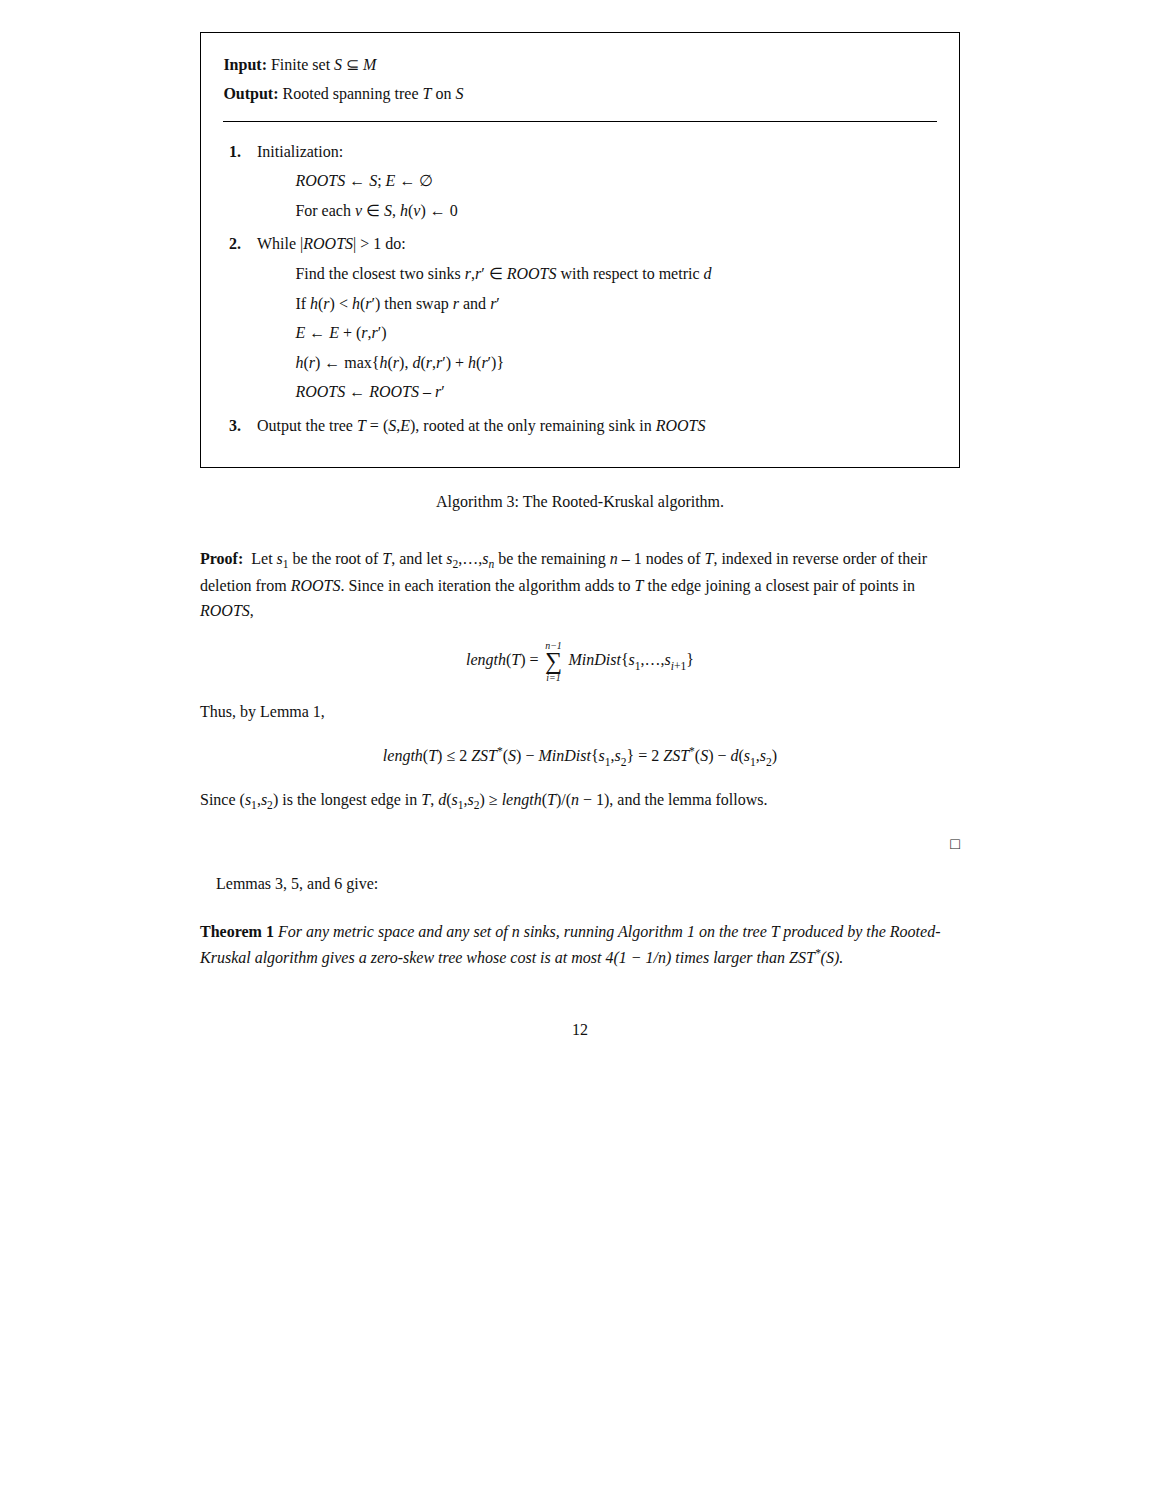Input: Finite set S ⊆ M
Output: Rooted spanning tree T on S
Initialization:
ROOTS ← S; E ← ∅
For each v ∈ S, h(v) ← 0
While |ROOTS| > 1 do:
Find the closest two sinks r,r′ ∈ ROOTS with respect to metric d
If h(r) < h(r′) then swap r and r′
E ← E + (r,r′)
h(r) ← max{h(r), d(r,r′) + h(r′)}
ROOTS ← ROOTS – r′
Output the tree T = (S,E), rooted at the only remaining sink in ROOTS
Algorithm 3: The Rooted-Kruskal algorithm.
Proof: Let s1 be the root of T, and let s2,…,sn be the remaining n – 1 nodes of T, indexed in reverse order of their deletion from ROOTS. Since in each iteration the algorithm adds to T the edge joining a closest pair of points in ROOTS,
length(T) = n−1 ∑ i=1 MinDist{s1,…,si+1}
Thus, by Lemma 1,
length(T) ≤ 2 ZST*(S) − MinDist{s1,s2} = 2 ZST*(S) − d(s1,s2)
Since (s1,s2) is the longest edge in T, d(s1,s2) ≥ length(T)/(n − 1), and the lemma follows.
□
Lemmas 3, 5, and 6 give:
Theorem 1 For any metric space and any set of n sinks, running Algorithm 1 on the tree T produced by the Rooted-Kruskal algorithm gives a zero-skew tree whose cost is at most 4(1 − 1/n) times larger than ZST*(S).
12